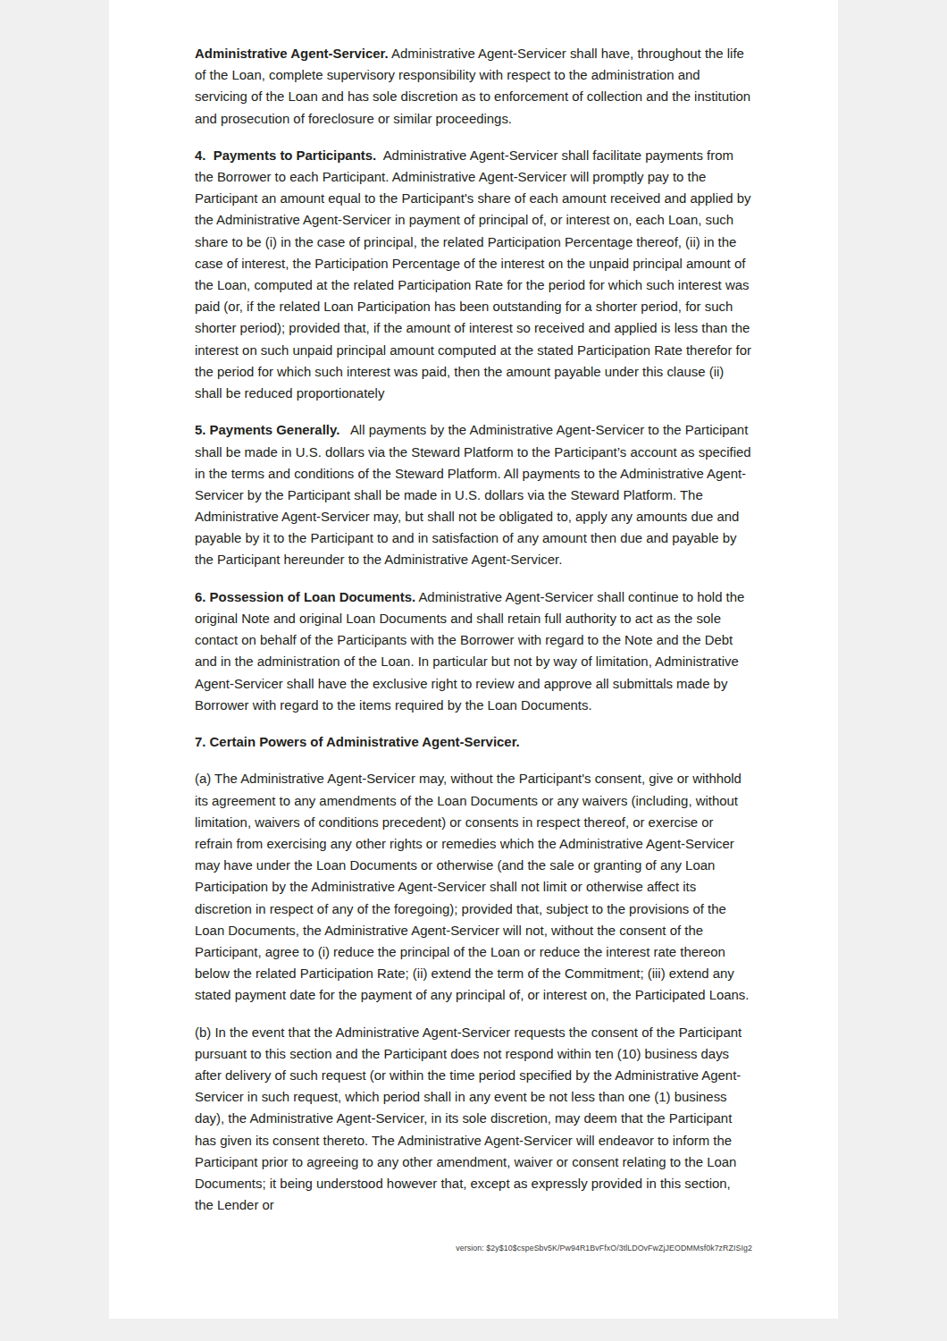Administrative Agent-Servicer. Administrative Agent-Servicer shall have, throughout the life of the Loan, complete supervisory responsibility with respect to the administration and servicing of the Loan and has sole discretion as to enforcement of collection and the institution and prosecution of foreclosure or similar proceedings.
4. Payments to Participants. Administrative Agent-Servicer shall facilitate payments from the Borrower to each Participant. Administrative Agent-Servicer will promptly pay to the Participant an amount equal to the Participant's share of each amount received and applied by the Administrative Agent-Servicer in payment of principal of, or interest on, each Loan, such share to be (i) in the case of principal, the related Participation Percentage thereof, (ii) in the case of interest, the Participation Percentage of the interest on the unpaid principal amount of the Loan, computed at the related Participation Rate for the period for which such interest was paid (or, if the related Loan Participation has been outstanding for a shorter period, for such shorter period); provided that, if the amount of interest so received and applied is less than the interest on such unpaid principal amount computed at the stated Participation Rate therefor for the period for which such interest was paid, then the amount payable under this clause (ii) shall be reduced proportionately
5. Payments Generally. All payments by the Administrative Agent-Servicer to the Participant shall be made in U.S. dollars via the Steward Platform to the Participant’s account as specified in the terms and conditions of the Steward Platform. All payments to the Administrative Agent-Servicer by the Participant shall be made in U.S. dollars via the Steward Platform. The Administrative Agent-Servicer may, but shall not be obligated to, apply any amounts due and payable by it to the Participant to and in satisfaction of any amount then due and payable by the Participant hereunder to the Administrative Agent-Servicer.
6. Possession of Loan Documents. Administrative Agent-Servicer shall continue to hold the original Note and original Loan Documents and shall retain full authority to act as the sole contact on behalf of the Participants with the Borrower with regard to the Note and the Debt and in the administration of the Loan. In particular but not by way of limitation, Administrative Agent-Servicer shall have the exclusive right to review and approve all submittals made by Borrower with regard to the items required by the Loan Documents.
7. Certain Powers of Administrative Agent-Servicer.
(a) The Administrative Agent-Servicer may, without the Participant's consent, give or withhold its agreement to any amendments of the Loan Documents or any waivers (including, without limitation, waivers of conditions precedent) or consents in respect thereof, or exercise or refrain from exercising any other rights or remedies which the Administrative Agent-Servicer may have under the Loan Documents or otherwise (and the sale or granting of any Loan Participation by the Administrative Agent-Servicer shall not limit or otherwise affect its discretion in respect of any of the foregoing); provided that, subject to the provisions of the Loan Documents, the Administrative Agent-Servicer will not, without the consent of the Participant, agree to (i) reduce the principal of the Loan or reduce the interest rate thereon below the related Participation Rate; (ii) extend the term of the Commitment; (iii) extend any stated payment date for the payment of any principal of, or interest on, the Participated Loans.
(b) In the event that the Administrative Agent-Servicer requests the consent of the Participant pursuant to this section and the Participant does not respond within ten (10) business days after delivery of such request (or within the time period specified by the Administrative Agent-Servicer in such request, which period shall in any event be not less than one (1) business day), the Administrative Agent-Servicer, in its sole discretion, may deem that the Participant has given its consent thereto. The Administrative Agent-Servicer will endeavor to inform the Participant prior to agreeing to any other amendment, waiver or consent relating to the Loan Documents; it being understood however that, except as expressly provided in this section, the Lender or
version: $2y$10$cspeSbv5K/Pw94R1BvFfxO/3tlLDOvFwZjJEODMMsf0k7zRZISIg2